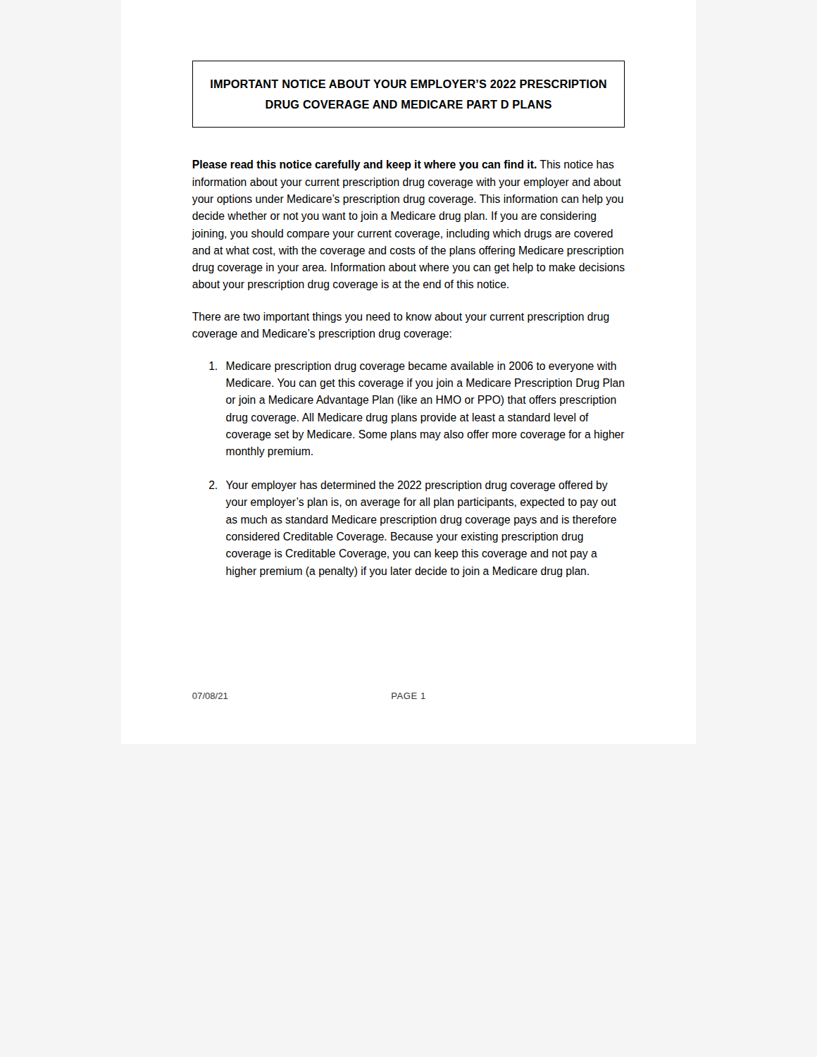Important Notice About Your Employer’s 2022 Prescription Drug Coverage and Medicare Part D Plans
Please read this notice carefully and keep it where you can find it. This notice has information about your current prescription drug coverage with your employer and about your options under Medicare’s prescription drug coverage. This information can help you decide whether or not you want to join a Medicare drug plan. If you are considering joining, you should compare your current coverage, including which drugs are covered and at what cost, with the coverage and costs of the plans offering Medicare prescription drug coverage in your area. Information about where you can get help to make decisions about your prescription drug coverage is at the end of this notice.
There are two important things you need to know about your current prescription drug coverage and Medicare’s prescription drug coverage:
Medicare prescription drug coverage became available in 2006 to everyone with Medicare. You can get this coverage if you join a Medicare Prescription Drug Plan or join a Medicare Advantage Plan (like an HMO or PPO) that offers prescription drug coverage. All Medicare drug plans provide at least a standard level of coverage set by Medicare. Some plans may also offer more coverage for a higher monthly premium.
Your employer has determined the 2022 prescription drug coverage offered by your employer’s plan is, on average for all plan participants, expected to pay out as much as standard Medicare prescription drug coverage pays and is therefore considered Creditable Coverage. Because your existing prescription drug coverage is Creditable Coverage, you can keep this coverage and not pay a higher premium (a penalty) if you later decide to join a Medicare drug plan.
07/08/21
PAGE 1